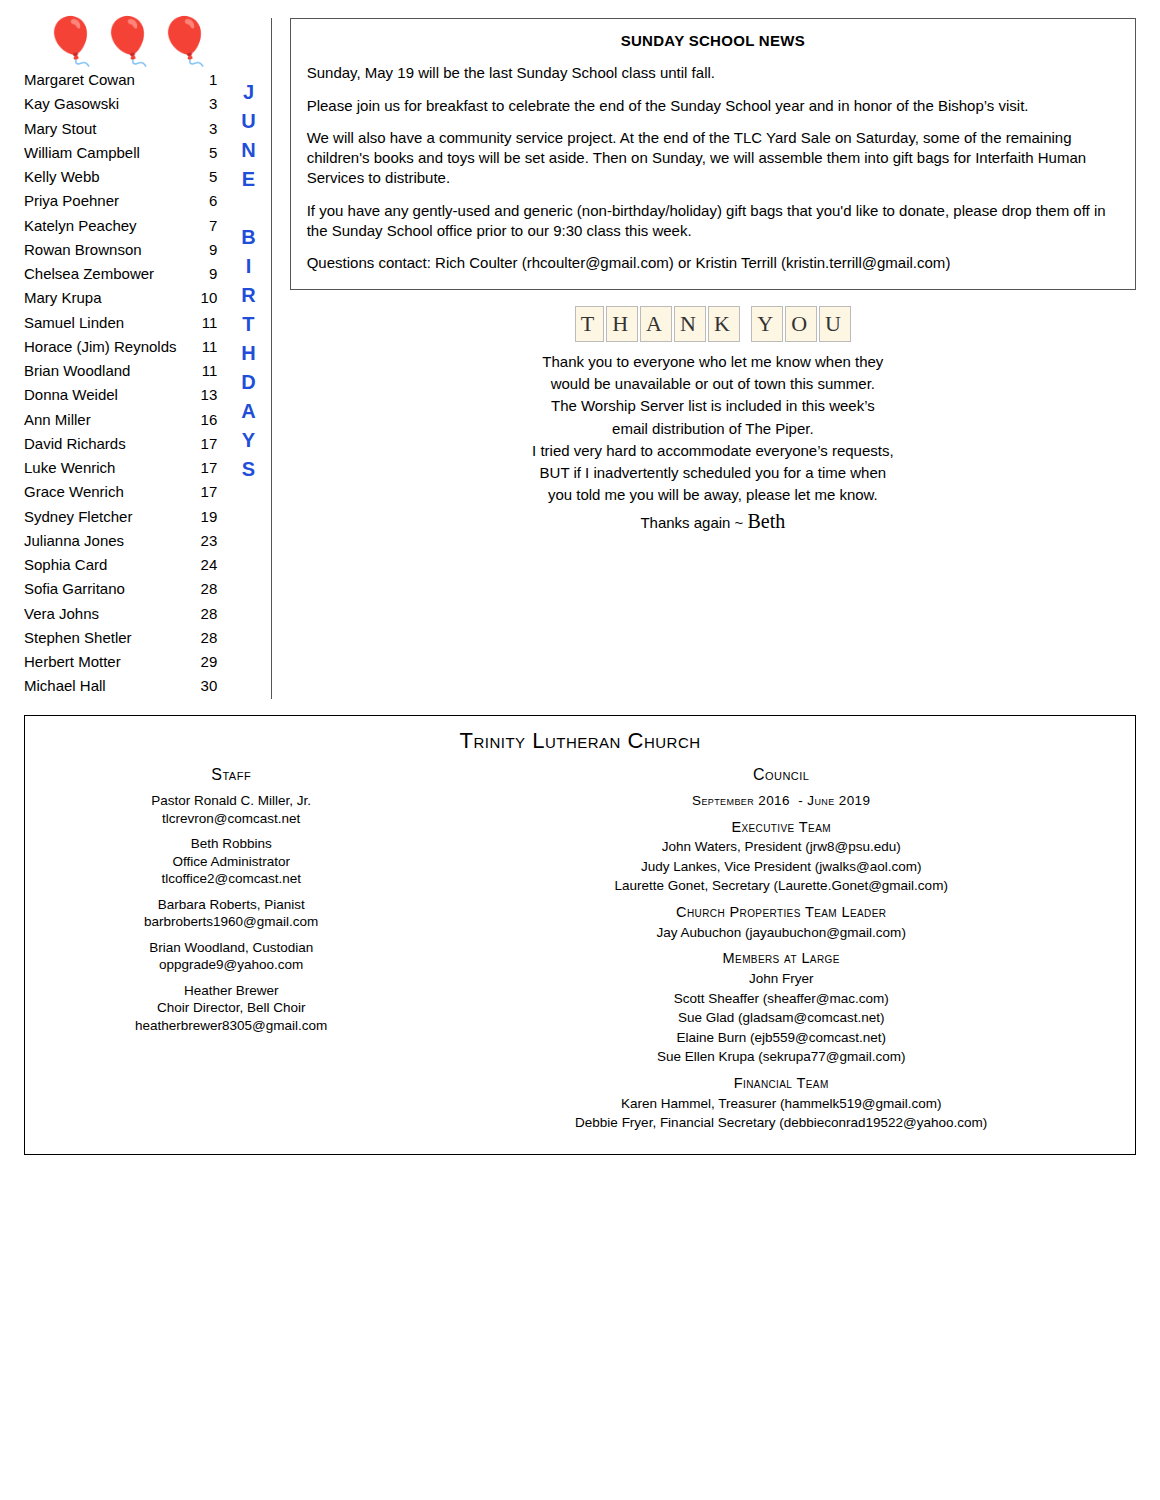🎈🎈🎈
| Margaret Cowan | 1 |
| Kay Gasowski | 3 |
| Mary Stout | 3 |
| William Campbell | 5 |
| Kelly Webb | 5 |
| Priya Poehner | 6 |
| Katelyn Peachey | 7 |
| Rowan Brownson | 9 |
| Chelsea Zembower | 9 |
| Mary Krupa | 10 |
| Samuel Linden | 11 |
| Horace (Jim) Reynolds | 11 |
| Brian Woodland | 11 |
| Donna Weidel | 13 |
| Ann Miller | 16 |
| David Richards | 17 |
| Luke Wenrich | 17 |
| Grace Wenrich | 17 |
| Sydney Fletcher | 19 |
| Julianna Jones | 23 |
| Sophia Card | 24 |
| Sofia Garritano | 28 |
| Vera Johns | 28 |
| Stephen Shetler | 28 |
| Herbert Motter | 29 |
| Michael Hall | 30 |
JUNE BIRTHDAYS
Sunday School News
Sunday, May 19 will be the last Sunday School class until fall.
Please join us for breakfast to celebrate the end of the Sunday School year and in honor of the Bishop’s visit.
We will also have a community service project. At the end of the TLC Yard Sale on Saturday, some of the remaining children's books and toys will be set aside. Then on Sunday, we will assemble them into gift bags for Interfaith Human Services to distribute.
If you have any gently-used and generic (non-birthday/holiday) gift bags that you'd like to donate, please drop them off in the Sunday School office prior to our 9:30 class this week.
Questions contact: Rich Coulter (rhcoulter@gmail.com) or Kristin Terrill (kristin.terrill@gmail.com)
THANK YOU
Thank you to everyone who let me know when they
would be unavailable or out of town this summer.
The Worship Server list is included in this week’s
email distribution of The Piper.
I tried very hard to accommodate everyone’s requests,
BUT if I inadvertently scheduled you for a time when
you told me you will be away, please let me know.
Thanks again ~ Beth
Trinity Lutheran Church
Staff
Pastor Ronald C. Miller, Jr.
tlcrevron@comcast.net
Beth Robbins
Office Administrator
tlcoffice2@comcast.net
Barbara Roberts, Pianist
barbroberts1960@gmail.com
Brian Woodland, Custodian
oppgrade9@yahoo.com
Heather Brewer
Choir Director, Bell Choir
heatherbrewer8305@gmail.com
Council
September 2016 - June 2019
Executive Team
John Waters, President (jrw8@psu.edu)
Judy Lankes, Vice President (jwalks@aol.com)
Laurette Gonet, Secretary (Laurette.Gonet@gmail.com)
Church Properties Team Leader
Jay Aubuchon (jayaubuchon@gmail.com)
Members at Large
John Fryer
Scott Sheaffer (sheaffer@mac.com)
Sue Glad (gladsam@comcast.net)
Elaine Burn (ejb559@comcast.net)
Sue Ellen Krupa (sekrupa77@gmail.com)
Financial Team
Karen Hammel, Treasurer (hammelk519@gmail.com)
Debbie Fryer, Financial Secretary (debbieconrad19522@yahoo.com)